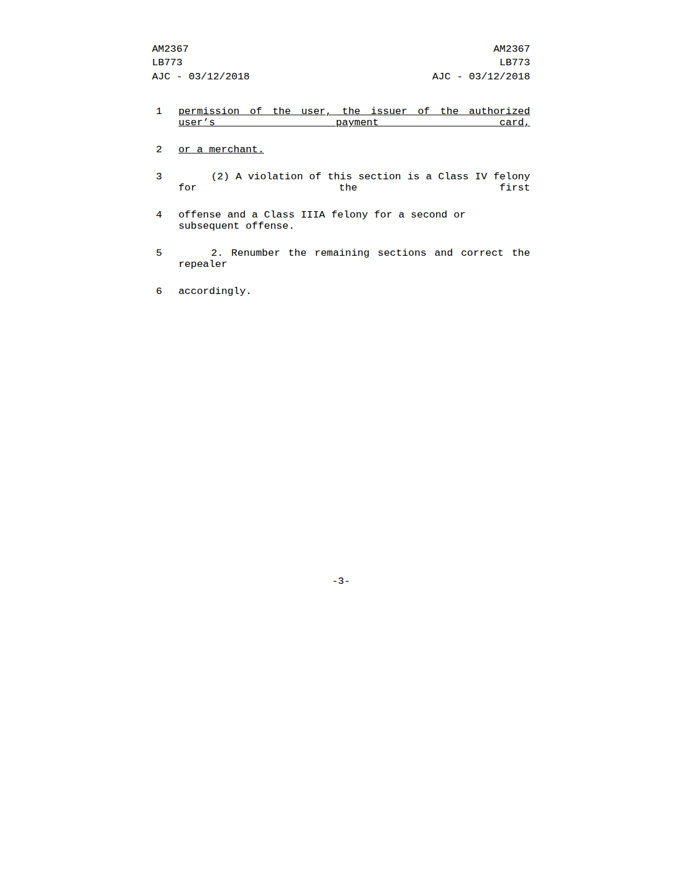AM2367 LB773 AJC - 03/12/2018
AM2367 LB773 AJC - 03/12/2018
1
permission of the user, the issuer of the authorized user’s payment card,
2
or a merchant.
3
(2) A violation of this section is a Class IV felony for the first
4
offense and a Class IIIA felony for a second or subsequent offense.
5
2. Renumber the remaining sections and correct the repealer
6
accordingly.
-3-